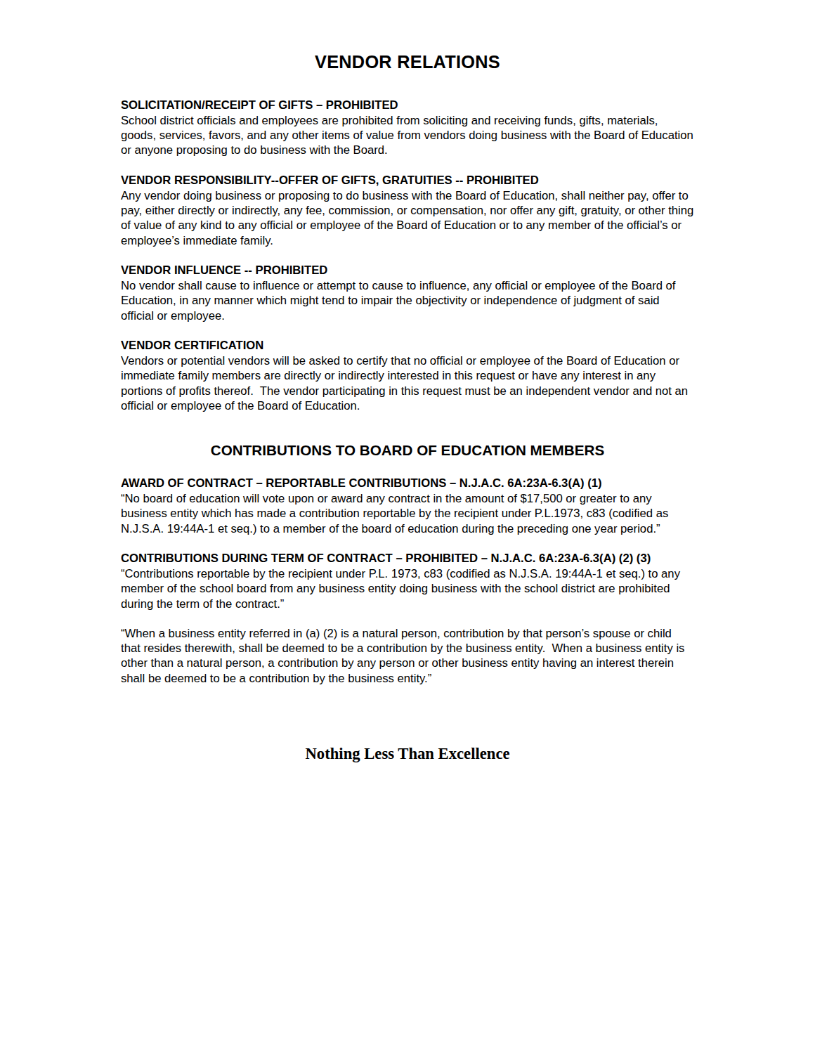VENDOR RELATIONS
SOLICITATION/RECEIPT OF GIFTS – PROHIBITED
School district officials and employees are prohibited from soliciting and receiving funds, gifts, materials, goods, services, favors, and any other items of value from vendors doing business with the Board of Education or anyone proposing to do business with the Board.
VENDOR RESPONSIBILITY--OFFER OF GIFTS, GRATUITIES -- PROHIBITED
Any vendor doing business or proposing to do business with the Board of Education, shall neither pay, offer to pay, either directly or indirectly, any fee, commission, or compensation, nor offer any gift, gratuity, or other thing of value of any kind to any official or employee of the Board of Education or to any member of the official’s or employee’s immediate family.
VENDOR INFLUENCE -- PROHIBITED
No vendor shall cause to influence or attempt to cause to influence, any official or employee of the Board of Education, in any manner which might tend to impair the objectivity or independence of judgment of said official or employee.
VENDOR CERTIFICATION
Vendors or potential vendors will be asked to certify that no official or employee of the Board of Education or immediate family members are directly or indirectly interested in this request or have any interest in any portions of profits thereof. The vendor participating in this request must be an independent vendor and not an official or employee of the Board of Education.
CONTRIBUTIONS TO BOARD OF EDUCATION MEMBERS
AWARD OF CONTRACT – REPORTABLE CONTRIBUTIONS – N.J.A.C. 6A:23A-6.3(A) (1)
“No board of education will vote upon or award any contract in the amount of $17,500 or greater to any business entity which has made a contribution reportable by the recipient under P.L.1973, c83 (codified as N.J.S.A. 19:44A-1 et seq.) to a member of the board of education during the preceding one year period.”
CONTRIBUTIONS DURING TERM OF CONTRACT – PROHIBITED – N.J.A.C. 6A:23A-6.3(A) (2) (3)
“Contributions reportable by the recipient under P.L. 1973, c83 (codified as N.J.S.A. 19:44A-1 et seq.) to any member of the school board from any business entity doing business with the school district are prohibited during the term of the contract.”
“When a business entity referred in (a) (2) is a natural person, contribution by that person’s spouse or child that resides therewith, shall be deemed to be a contribution by the business entity. When a business entity is other than a natural person, a contribution by any person or other business entity having an interest therein shall be deemed to be a contribution by the business entity.”
Nothing Less Than Excellence